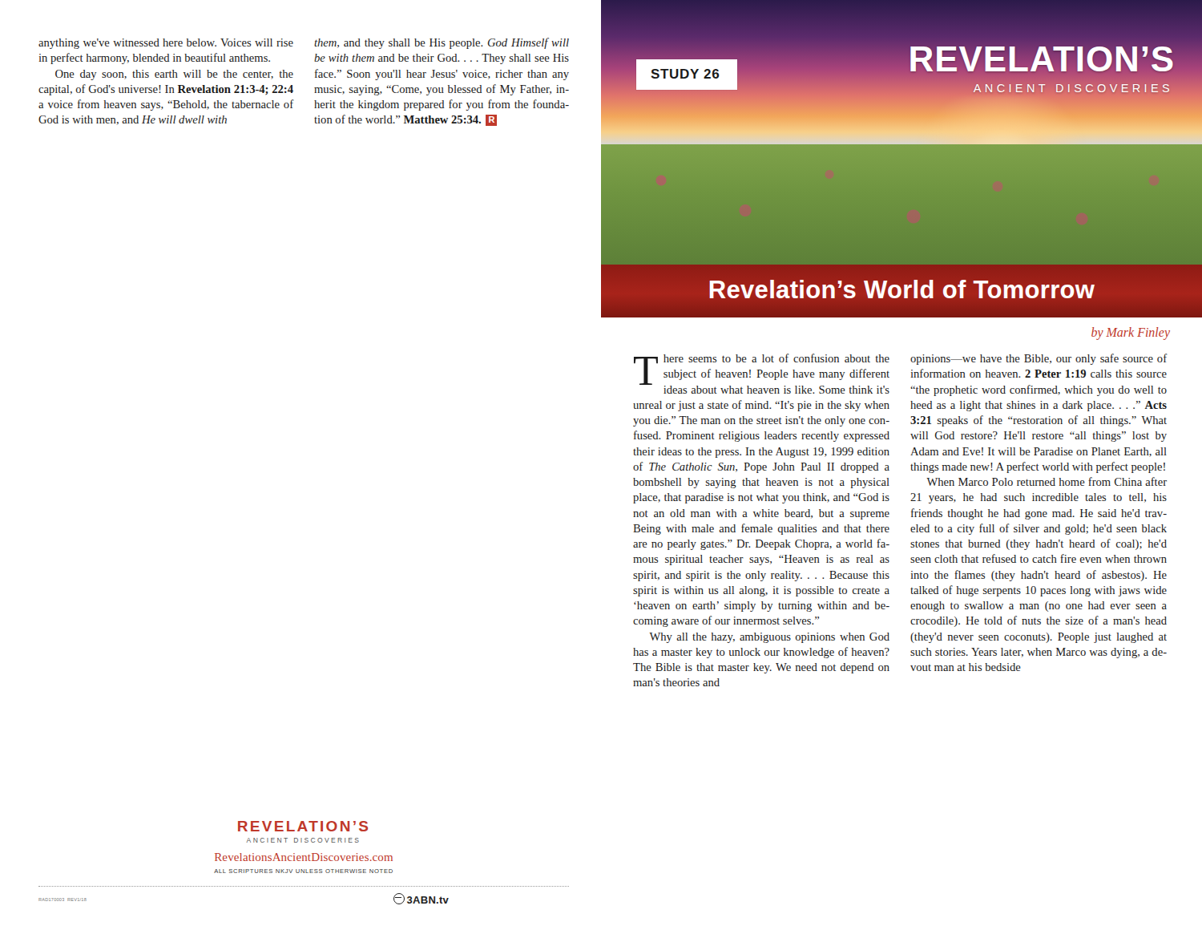anything we've witnessed here below. Voices will rise in perfect harmony, blended in beautiful anthems.
One day soon, this earth will be the center, the capital, of God's universe! In Revelation 21:3-4; 22:4 a voice from heaven says, “Behold, the tabernacle of God is with men, and He will dwell with
them, and they shall be His people. God Himself will be with them and be their God. . . . They shall see His face.” Soon you'll hear Jesus' voice, richer than any music, saying, “Come, you blessed of My Father, inherit the kingdom prepared for you from the foundation of the world.” Matthew 25:34. R
REVELATION’S ANCIENT DISCOVERIES
RevelationsAncientDiscoveries.com
ALL SCRIPTURES NKJV UNLESS OTHERWISE NOTED
RAD170003 REV1/18 3ABN.tv
STUDY 26
REVELATION’S
ANCIENT DISCOVERIES
Revelation’s World of Tomorrow
by Mark Finley
There seems to be a lot of confusion about the subject of heaven! People have many different ideas about what heaven is like. Some think it's unreal or just a state of mind. “It's pie in the sky when you die.” The man on the street isn't the only one confused. Prominent religious leaders recently expressed their ideas to the press. In the August 19, 1999 edition of The Catholic Sun, Pope John Paul II dropped a bombshell by saying that heaven is not a physical place, that paradise is not what you think, and “God is not an old man with a white beard, but a supreme Being with male and female qualities and that there are no pearly gates.” Dr. Deepak Chopra, a world famous spiritual teacher says, “Heaven is as real as spirit, and spirit is the only reality. . . . Because this spirit is within us all along, it is possible to create a ‘heaven on earth’ simply by turning within and becoming aware of our innermost selves.”
Why all the hazy, ambiguous opinions when God has a master key to unlock our knowledge of heaven? The Bible is that master key. We need not depend on man's theories and
opinions—we have the Bible, our only safe source of information on heaven. 2 Peter 1:19 calls this source “the prophetic word confirmed, which you do well to heed as a light that shines in a dark place. . . .” Acts 3:21 speaks of the “restoration of all things.” What will God restore? He'll restore “all things” lost by Adam and Eve! It will be Paradise on Planet Earth, all things made new! A perfect world with perfect people!
When Marco Polo returned home from China after 21 years, he had such incredible tales to tell, his friends thought he had gone mad. He said he'd traveled to a city full of silver and gold; he'd seen black stones that burned (they hadn't heard of coal); he'd seen cloth that refused to catch fire even when thrown into the flames (they hadn't heard of asbestos). He talked of huge serpents 10 paces long with jaws wide enough to swallow a man (no one had ever seen a crocodile). He told of nuts the size of a man's head (they'd never seen coconuts). People just laughed at such stories. Years later, when Marco was dying, a devout man at his bedside